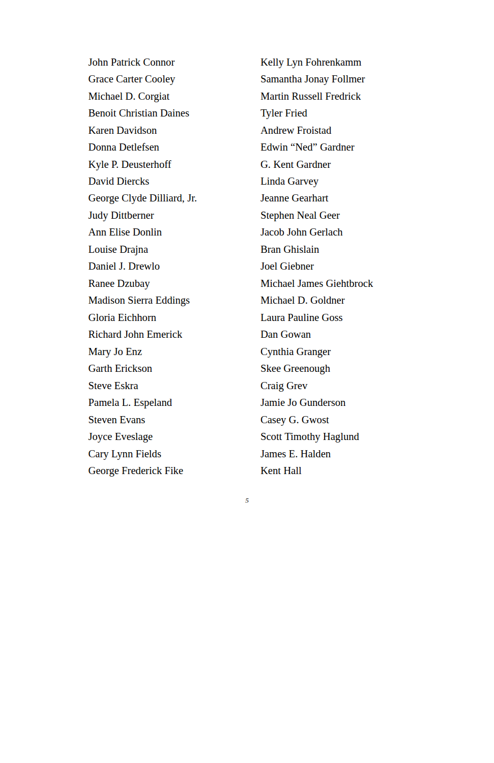John Patrick Connor
Grace Carter Cooley
Michael D. Corgiat
Benoit Christian Daines
Karen Davidson
Donna Detlefsen
Kyle P. Deusterhoff
David Diercks
George Clyde Dilliard, Jr.
Judy Dittberner
Ann Elise Donlin
Louise Drajna
Daniel J. Drewlo
Ranee Dzubay
Madison Sierra Eddings
Gloria Eichhorn
Richard John Emerick
Mary Jo Enz
Garth Erickson
Steve Eskra
Pamela L. Espeland
Steven Evans
Joyce Eveslage
Cary Lynn Fields
George Frederick Fike
Kelly Lyn Fohrenkamm
Samantha Jonay Follmer
Martin Russell Fredrick
Tyler Fried
Andrew Froistad
Edwin “Ned” Gardner
G. Kent Gardner
Linda Garvey
Jeanne Gearhart
Stephen Neal Geer
Jacob John Gerlach
Bran Ghislain
Joel Giebner
Michael James Giehtbrock
Michael D. Goldner
Laura Pauline Goss
Dan Gowan
Cynthia Granger
Skee Greenough
Craig Grev
Jamie Jo Gunderson
Casey G. Gwost
Scott Timothy Haglund
James E. Halden
Kent Hall
5